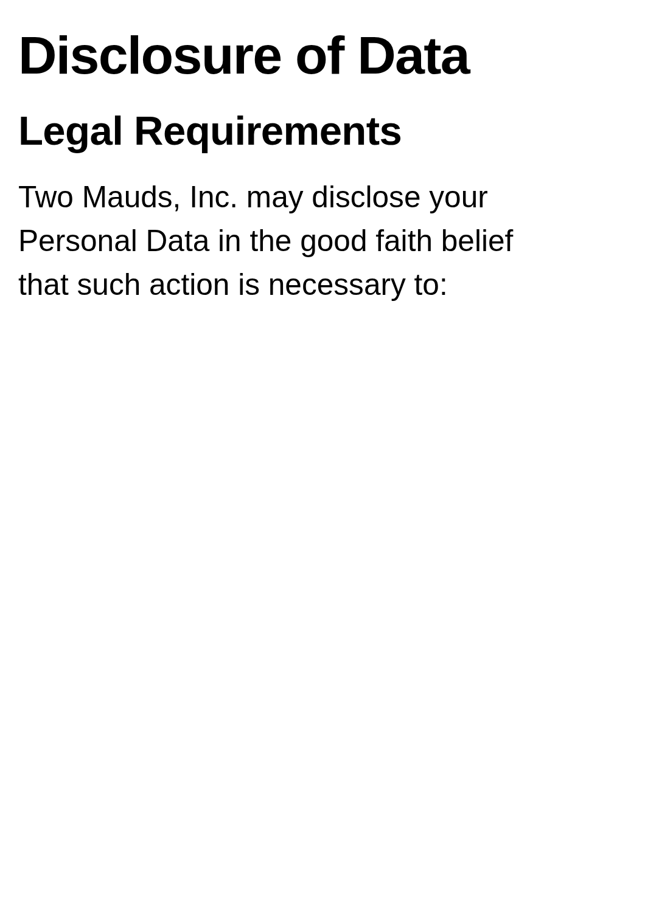Disclosure of Data
Legal Requirements
Two Mauds, Inc. may disclose your Personal Data in the good faith belief that such action is necessary to: